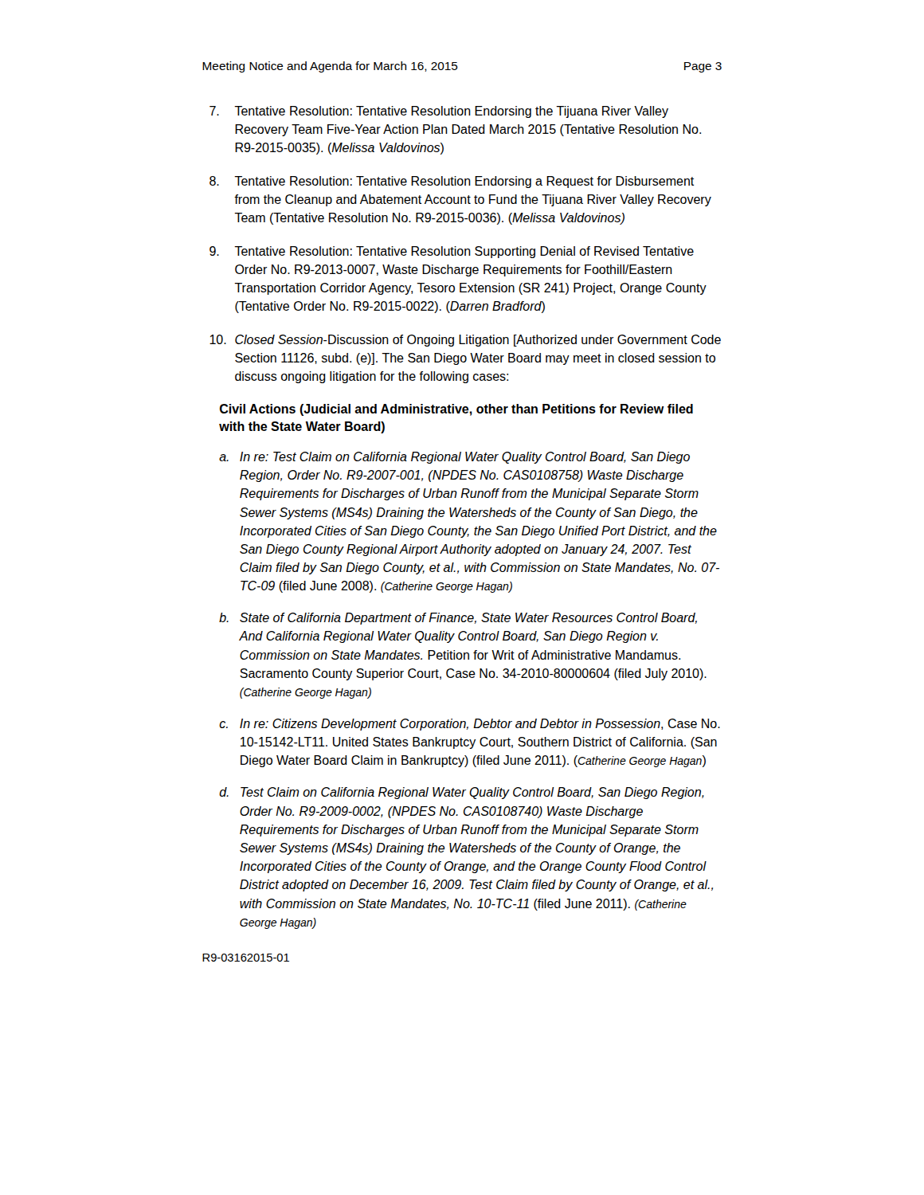Meeting Notice and Agenda for March 16, 2015
Page 3
7. Tentative Resolution: Tentative Resolution Endorsing the Tijuana River Valley Recovery Team Five-Year Action Plan Dated March 2015 (Tentative Resolution No. R9-2015-0035). (Melissa Valdovinos)
8. Tentative Resolution: Tentative Resolution Endorsing a Request for Disbursement from the Cleanup and Abatement Account to Fund the Tijuana River Valley Recovery Team (Tentative Resolution No. R9-2015-0036). (Melissa Valdovinos)
9. Tentative Resolution: Tentative Resolution Supporting Denial of Revised Tentative Order No. R9-2013-0007, Waste Discharge Requirements for Foothill/Eastern Transportation Corridor Agency, Tesoro Extension (SR 241) Project, Orange County (Tentative Order No. R9-2015-0022). (Darren Bradford)
10. Closed Session-Discussion of Ongoing Litigation [Authorized under Government Code Section 11126, subd. (e)]. The San Diego Water Board may meet in closed session to discuss ongoing litigation for the following cases:
Civil Actions (Judicial and Administrative, other than Petitions for Review filed with the State Water Board)
a. In re: Test Claim on California Regional Water Quality Control Board, San Diego Region, Order No. R9-2007-001, (NPDES No. CAS0108758) Waste Discharge Requirements for Discharges of Urban Runoff from the Municipal Separate Storm Sewer Systems (MS4s) Draining the Watersheds of the County of San Diego, the Incorporated Cities of San Diego County, the San Diego Unified Port District, and the San Diego County Regional Airport Authority adopted on January 24, 2007. Test Claim filed by San Diego County, et al., with Commission on State Mandates, No. 07-TC-09 (filed June 2008). (Catherine George Hagan)
b. State of California Department of Finance, State Water Resources Control Board, And California Regional Water Quality Control Board, San Diego Region v. Commission on State Mandates. Petition for Writ of Administrative Mandamus. Sacramento County Superior Court, Case No. 34-2010-80000604 (filed July 2010). (Catherine George Hagan)
c. In re: Citizens Development Corporation, Debtor and Debtor in Possession, Case No. 10-15142-LT11. United States Bankruptcy Court, Southern District of California. (San Diego Water Board Claim in Bankruptcy) (filed June 2011). (Catherine George Hagan)
d. Test Claim on California Regional Water Quality Control Board, San Diego Region, Order No. R9-2009-0002, (NPDES No. CAS0108740) Waste Discharge Requirements for Discharges of Urban Runoff from the Municipal Separate Storm Sewer Systems (MS4s) Draining the Watersheds of the County of Orange, the Incorporated Cities of the County of Orange, and the Orange County Flood Control District adopted on December 16, 2009. Test Claim filed by County of Orange, et al., with Commission on State Mandates, No. 10-TC-11 (filed June 2011). (Catherine George Hagan)
R9-03162015-01